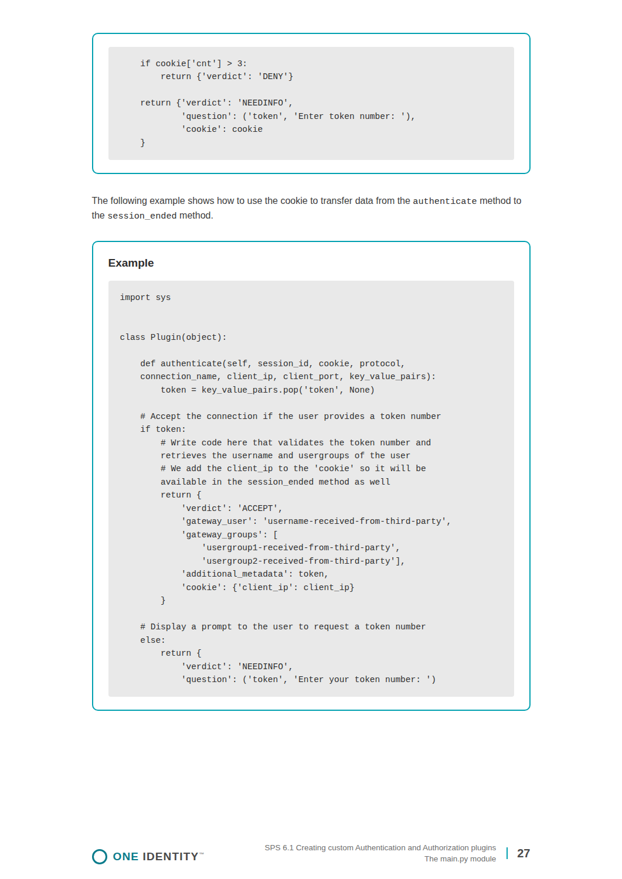if cookie['cnt'] > 3:
        return {'verdict': 'DENY'}

    return {'verdict': 'NEEDINFO',
            'question': ('token', 'Enter token number: '),
            'cookie': cookie
    }
The following example shows how to use the cookie to transfer data from the authenticate method to the session_ended method.
Example
import sys


class Plugin(object):

    def authenticate(self, session_id, cookie, protocol,
    connection_name, client_ip, client_port, key_value_pairs):
        token = key_value_pairs.pop('token', None)

    # Accept the connection if the user provides a token number
    if token:
        # Write code here that validates the token number and
        retrieves the username and usergroups of the user
        # We add the client_ip to the 'cookie' so it will be
        available in the session_ended method as well
        return {
            'verdict': 'ACCEPT',
            'gateway_user': 'username-received-from-third-party',
            'gateway_groups': [
                'usergroup1-received-from-third-party',
                'usergroup2-received-from-third-party'],
            'additional_metadata': token,
            'cookie': {'client_ip': client_ip}
        }

    # Display a prompt to the user to request a token number
    else:
        return {
            'verdict': 'NEEDINFO',
            'question': ('token', 'Enter your token number: ')
ONE IDENTITY™
SPS 6.1 Creating custom Authentication and Authorization plugins
The main.py module
27